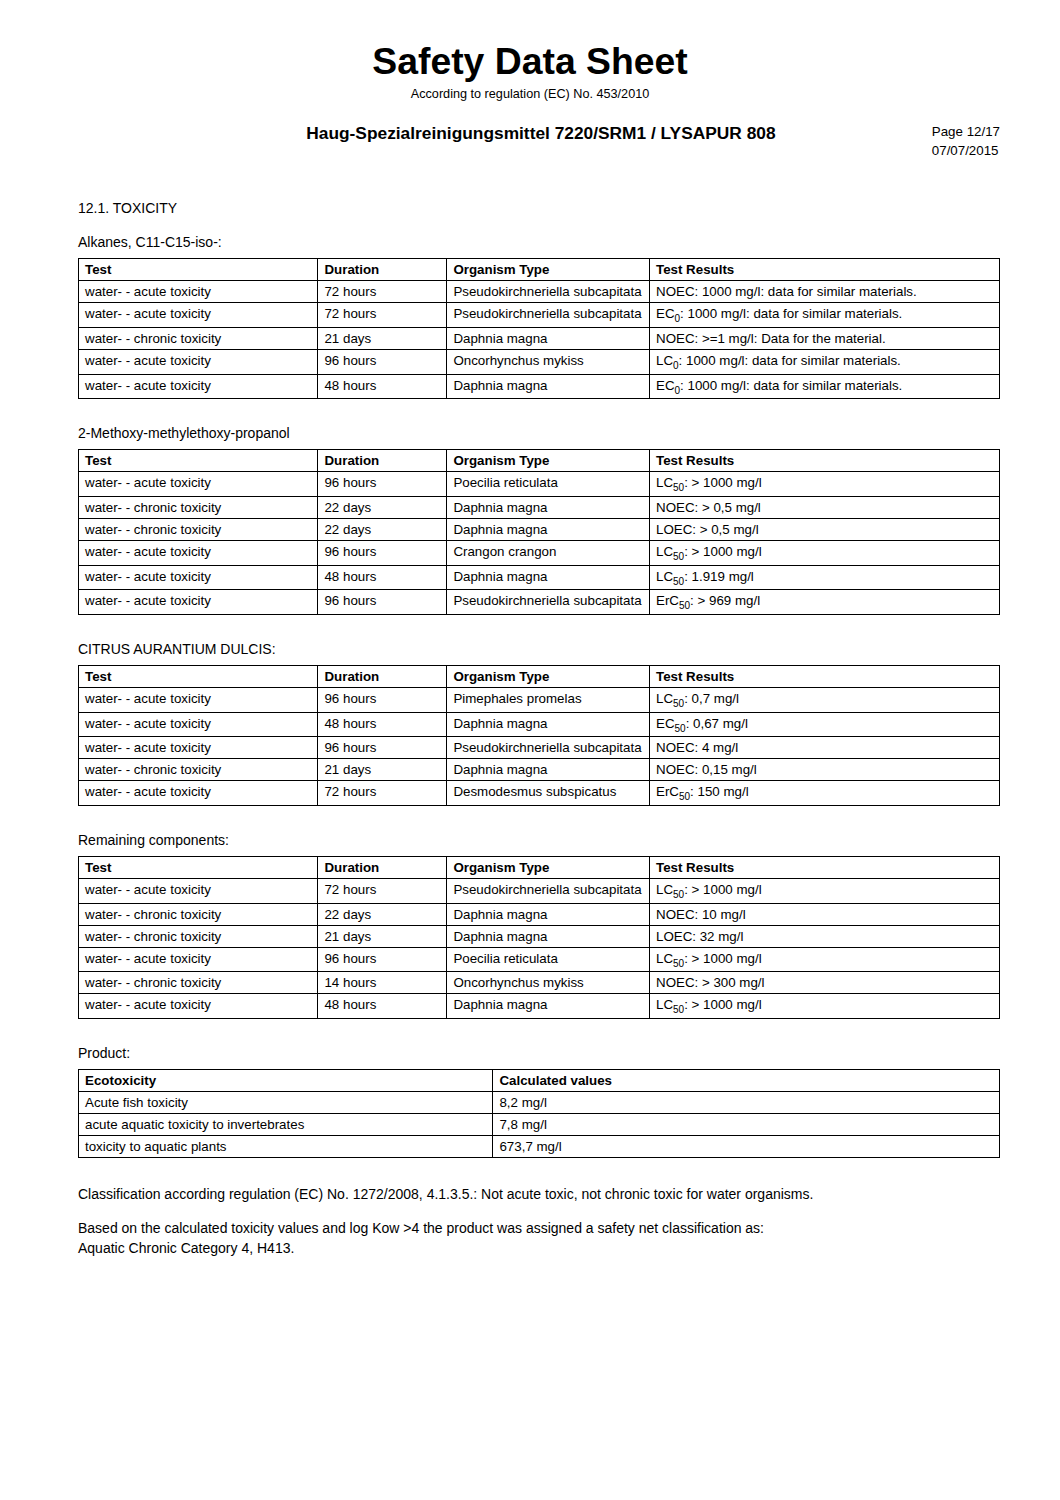Safety Data Sheet
According to regulation (EC) No. 453/2010
Haug-Spezialreinigungsmittel 7220/SRM1 / LYSAPUR 808
Page 12/17
07/07/2015
12.1. TOXICITY
Alkanes, C11-C15-iso-:
| Test | Duration | Organism Type | Test Results |
| --- | --- | --- | --- |
| water- - acute toxicity | 72 hours | Pseudokirchneriella subcapitata | NOEC: 1000 mg/l: data for similar materials. |
| water- - acute toxicity | 72 hours | Pseudokirchneriella subcapitata | EC 0 : 1000 mg/l: data for similar materials. |
| water- - chronic toxicity | 21 days | Daphnia magna | NOEC: >=1 mg/l: Data for the material. |
| water- - acute toxicity | 96 hours | Oncorhynchus mykiss | LC 0 : 1000 mg/l: data for similar materials. |
| water- - acute toxicity | 48 hours | Daphnia magna | EC 0 : 1000 mg/l: data for similar materials. |
2-Methoxy-methylethoxy-propanol
| Test | Duration | Organism Type | Test Results |
| --- | --- | --- | --- |
| water- - acute toxicity | 96 hours | Poecilia reticulata | LC 50 : > 1000 mg/l |
| water- - chronic toxicity | 22 days | Daphnia magna | NOEC: > 0,5 mg/l |
| water- - chronic toxicity | 22 days | Daphnia magna | LOEC: > 0,5 mg/l |
| water- - acute toxicity | 96 hours | Crangon crangon | LC 50 : > 1000 mg/l |
| water- - acute toxicity | 48 hours | Daphnia magna | LC 50 : 1.919 mg/l |
| water- - acute toxicity | 96 hours | Pseudokirchneriella subcapitata | ErC 50 : > 969 mg/l |
CITRUS AURANTIUM DULCIS:
| Test | Duration | Organism Type | Test Results |
| --- | --- | --- | --- |
| water- - acute toxicity | 96 hours | Pimephales promelas | LC 50 : 0,7 mg/l |
| water- - acute toxicity | 48 hours | Daphnia magna | EC 50 : 0,67 mg/l |
| water- - acute toxicity | 96 hours | Pseudokirchneriella subcapitata | NOEC: 4 mg/l |
| water- - chronic toxicity | 21 days | Daphnia magna | NOEC: 0,15 mg/l |
| water- - acute toxicity | 72 hours | Desmodesmus subspicatus | ErC 50 : 150 mg/l |
Remaining components:
| Test | Duration | Organism Type | Test Results |
| --- | --- | --- | --- |
| water- - acute toxicity | 72 hours | Pseudokirchneriella subcapitata | LC 50 : > 1000 mg/l |
| water- - chronic toxicity | 22 days | Daphnia magna | NOEC: 10 mg/l |
| water- - chronic toxicity | 21 days | Daphnia magna | LOEC: 32 mg/l |
| water- - acute toxicity | 96 hours | Poecilia reticulata | LC 50 : > 1000 mg/l |
| water- - chronic toxicity | 14 hours | Oncorhynchus mykiss | NOEC: > 300 mg/l |
| water- - acute toxicity | 48 hours | Daphnia magna | LC 50 : > 1000 mg/l |
Product:
| Ecotoxicity | Calculated values |
| --- | --- |
| Acute fish toxicity | 8,2 mg/l |
| acute aquatic toxicity to invertebrates | 7,8 mg/l |
| toxicity to aquatic plants | 673,7 mg/l |
Classification according regulation (EC) No. 1272/2008, 4.1.3.5.: Not acute toxic, not chronic toxic for water organisms.
Based on the calculated toxicity values and log Kow >4 the product was assigned a safety net classification as:
Aquatic Chronic Category 4, H413.